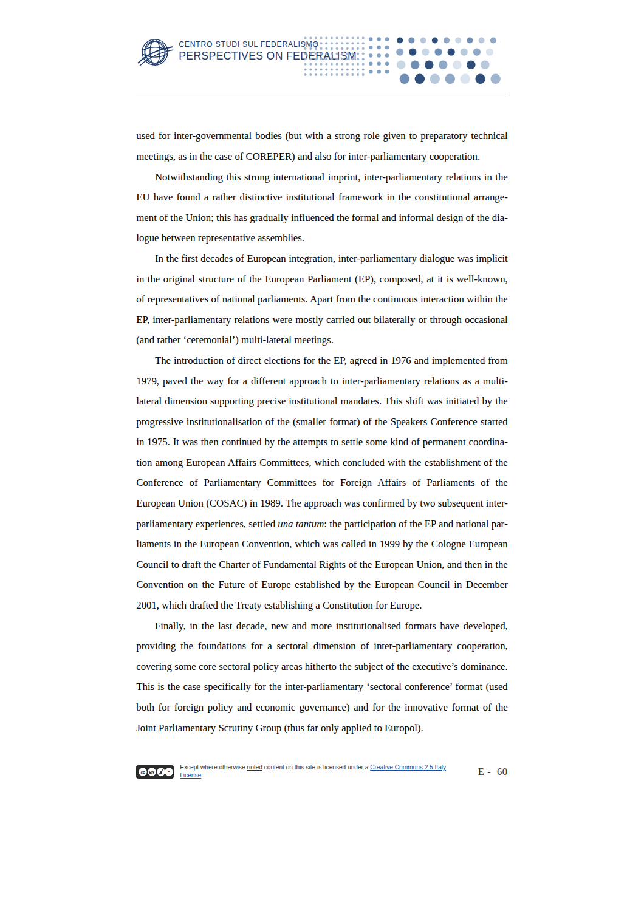CENTRO STUDI SUL FEDERALISMO
PERSPECTIVES ON FEDERALISM
used for inter-governmental bodies (but with a strong role given to preparatory technical meetings, as in the case of COREPER) and also for inter-parliamentary cooperation.
Notwithstanding this strong international imprint, inter-parliamentary relations in the EU have found a rather distinctive institutional framework in the constitutional arrangement of the Union; this has gradually influenced the formal and informal design of the dialogue between representative assemblies.
In the first decades of European integration, inter-parliamentary dialogue was implicit in the original structure of the European Parliament (EP), composed, at it is well-known, of representatives of national parliaments. Apart from the continuous interaction within the EP, inter-parliamentary relations were mostly carried out bilaterally or through occasional (and rather ‘ceremonial’) multi-lateral meetings.
The introduction of direct elections for the EP, agreed in 1976 and implemented from 1979, paved the way for a different approach to inter-parliamentary relations as a multi-lateral dimension supporting precise institutional mandates. This shift was initiated by the progressive institutionalisation of the (smaller format) of the Speakers Conference started in 1975. It was then continued by the attempts to settle some kind of permanent coordination among European Affairs Committees, which concluded with the establishment of the Conference of Parliamentary Committees for Foreign Affairs of Parliaments of the European Union (COSAC) in 1989. The approach was confirmed by two subsequent inter-parliamentary experiences, settled una tantum: the participation of the EP and national parliaments in the European Convention, which was called in 1999 by the Cologne European Council to draft the Charter of Fundamental Rights of the European Union, and then in the Convention on the Future of Europe established by the European Council in December 2001, which drafted the Treaty establishing a Constitution for Europe.
Finally, in the last decade, new and more institutionalised formats have developed, providing the foundations for a sectoral dimension of inter-parliamentary cooperation, covering some core sectoral policy areas hitherto the subject of the executive’s dominance. This is the case specifically for the inter-parliamentary ‘sectoral conference’ format (used both for foreign policy and economic governance) and for the innovative format of the Joint Parliamentary Scrutiny Group (thus far only applied to Europol).
cc BY $ =
Except where otherwise noted content on this site is licensed under a Creative Commons 2.5 Italy License
E - 60